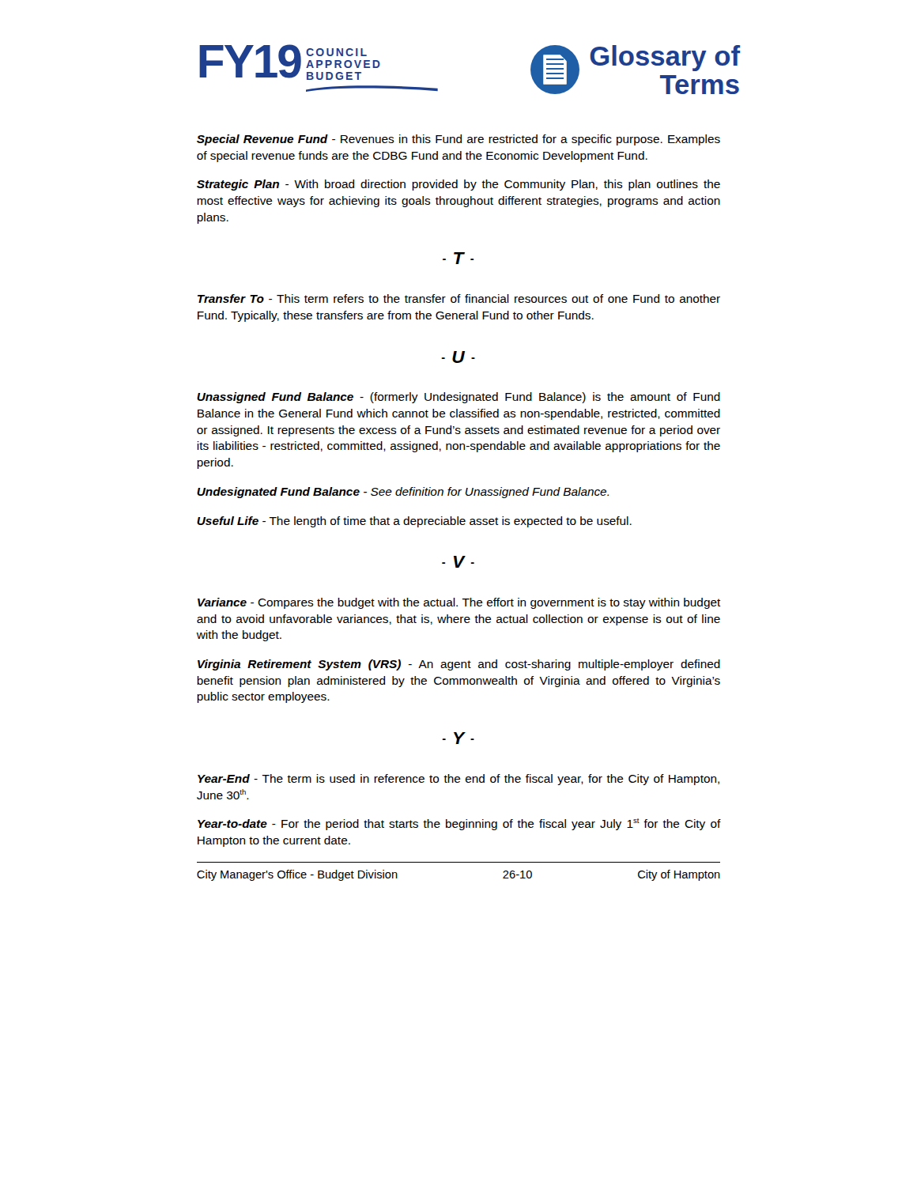FY19
Council Approved Budget
Glossary of
Terms
Special Revenue Fund - Revenues in this Fund are restricted for a specific purpose. Examples of special revenue funds are the CDBG Fund and the Economic Development Fund.
Strategic Plan - With broad direction provided by the Community Plan, this plan outlines the most effective ways for achieving its goals throughout different strategies, programs and action plans.
- T -
Transfer To - This term refers to the transfer of financial resources out of one Fund to another Fund. Typically, these transfers are from the General Fund to other Funds.
- U -
Unassigned Fund Balance - (formerly Undesignated Fund Balance) is the amount of Fund Balance in the General Fund which cannot be classified as non-spendable, restricted, committed or assigned. It represents the excess of a Fund’s assets and estimated revenue for a period over its liabilities - restricted, committed, assigned, non-spendable and available appropriations for the period.
Undesignated Fund Balance - See definition for Unassigned Fund Balance.
Useful Life - The length of time that a depreciable asset is expected to be useful.
- V -
Variance - Compares the budget with the actual. The effort in government is to stay within budget and to avoid unfavorable variances, that is, where the actual collection or expense is out of line with the budget.
Virginia Retirement System (VRS) - An agent and cost-sharing multiple-employer defined benefit pension plan administered by the Commonwealth of Virginia and offered to Virginia’s public sector employees.
- Y -
Year-End - The term is used in reference to the end of the fiscal year, for the City of Hampton, June 30th.
Year-to-date - For the period that starts the beginning of the fiscal year July 1st for the City of Hampton to the current date.
City Manager's Office - Budget Division
26-10
City of Hampton